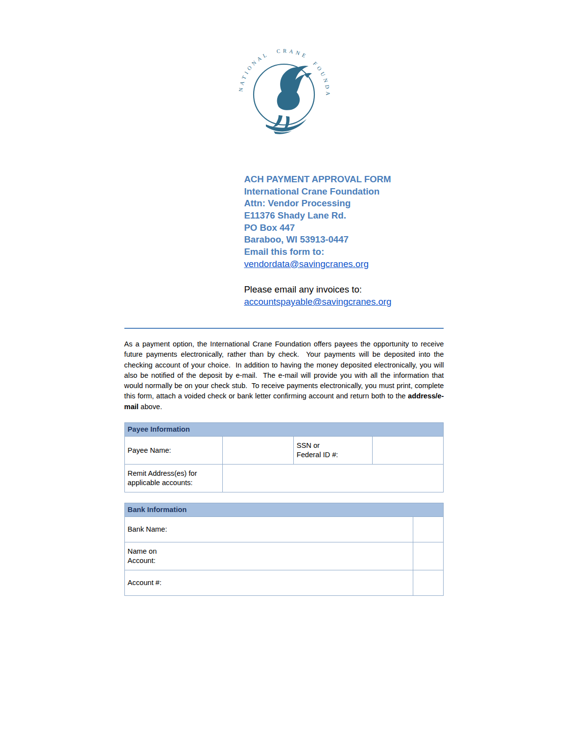INTERNATIONAL CRANE FOUNDATION
ACH PAYMENT APPROVAL FORM
International Crane Foundation
Attn: Vendor Processing
E11376 Shady Lane Rd.
PO Box 447
Baraboo, WI 53913-0447
Email this form to: vendordata@savingcranes.org
Please email any invoices to:
accountspayable@savingcranes.org
As a payment option, the International Crane Foundation offers payees the opportunity to receive future payments electronically, rather than by check. Your payments will be deposited into the checking account of your choice. In addition to having the money deposited electronically, you will also be notified of the deposit by e-mail. The e-mail will provide you with all the information that would normally be on your check stub. To receive payments electronically, you must print, complete this form, attach a voided check or bank letter confirming account and return both to the address/e-mail above.
| Payee Information |
| --- |
| Payee Name: | | SSN or Federal ID #: | |
| Remit Address(es) for applicable accounts: | |
| Bank Information |
| --- |
| Bank Name: | |
| Name on Account: | |
| Account #: | |